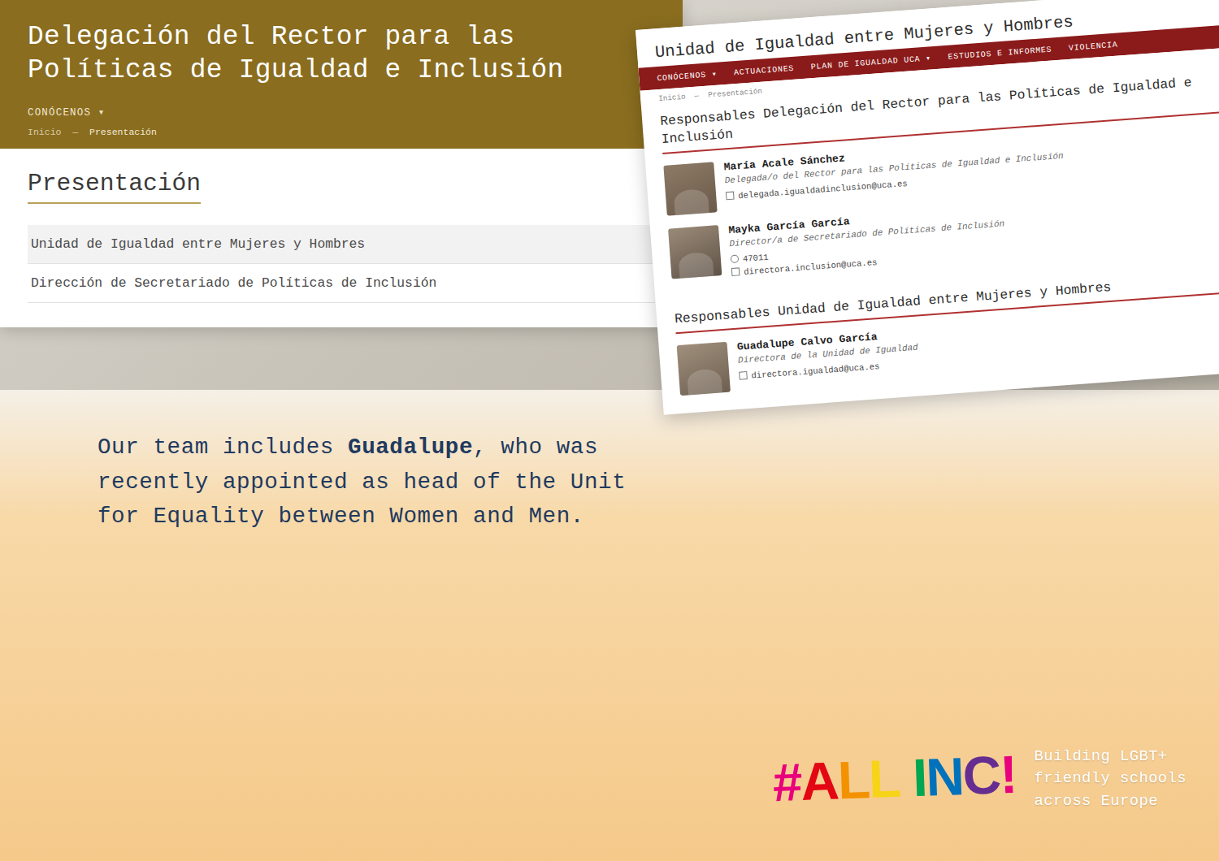Delegación del Rector para las
Políticas de Igualdad e Inclusión
CONÓCENOS ▾
Inicio — Presentación
Presentación
Unidad de Igualdad entre Mujeres y Hombres
Dirección de Secretariado de Políticas de Inclusión
Unidad de Igualdad entre Mujeres y Hombres
CONÓCENOS ▾ ACTUACIONES PLAN DE IGUALDAD UCA ▾ ESTUDIOS E INFORMES VIOLENCIA
Inicio — Presentación
Responsables Delegación del Rector para las Políticas de Igualdad e Inclusión
María Acale Sánchez
Delegada/o del Rector para las Políticas de Igualdad e Inclusión
delegada.igualdadinclusion@uca.es
Mayka García García
Director/a de Secretariado de Políticas de Inclusión
47011
directora.inclusion@uca.es
Responsables Unidad de Igualdad entre Mujeres y Hombres
Guadalupe Calvo García
Directora de la Unidad de Igualdad
directora.igualdad@uca.es
Our team includes Guadalupe, who was recently appointed as head of the Unit for Equality between Women and Men.
#ALL INC!
Building LGBT+
friendly schools
across Europe